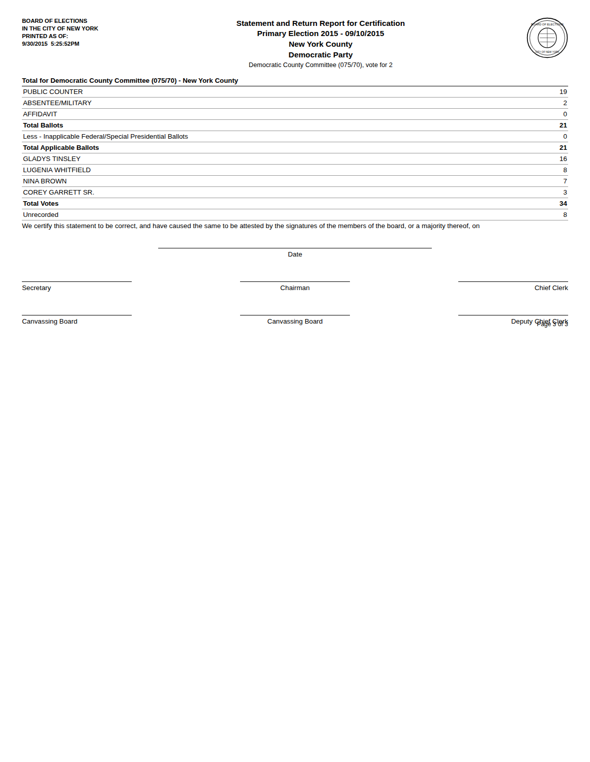BOARD OF ELECTIONS
IN THE CITY OF NEW YORK
PRINTED AS OF:
9/30/2015 5:25:52PM
Statement and Return Report for Certification
Primary Election 2015 - 09/10/2015
New York County
Democratic Party
Democratic County Committee (075/70), vote for 2
Total for Democratic County Committee (075/70) - New York County
| PUBLIC COUNTER | 19 |
| ABSENTEE/MILITARY | 2 |
| AFFIDAVIT | 0 |
| Total Ballots | 21 |
| Less - Inapplicable Federal/Special Presidential Ballots | 0 |
| Total Applicable Ballots | 21 |
| GLADYS TINSLEY | 16 |
| LUGENIA WHITFIELD | 8 |
| NINA BROWN | 7 |
| COREY GARRETT SR. | 3 |
| Total Votes | 34 |
| Unrecorded | 8 |
We certify this statement to be correct, and have caused the same to be attested by the signatures of the members of the board, or a majority thereof, on
Date
Secretary
Chairman
Chief Clerk
Canvassing Board
Canvassing Board
Deputy Chief Clerk
Page 3 of 3